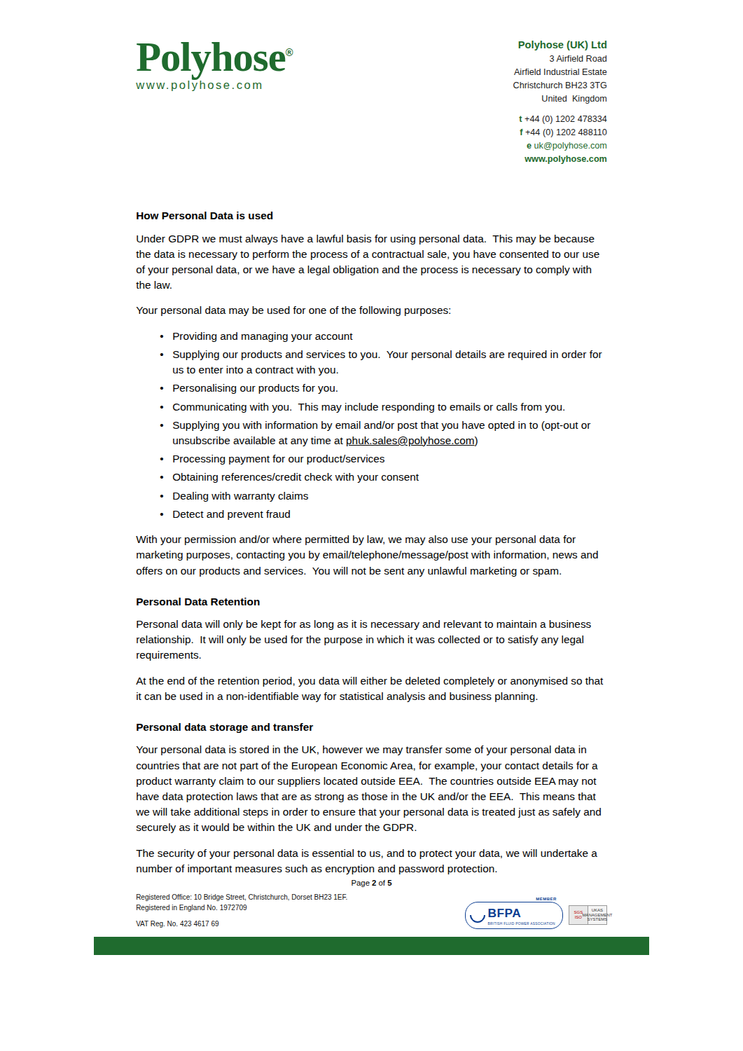Polyhose®
www.polyhose.com
Polyhose (UK) Ltd
3 Airfield Road
Airfield Industrial Estate
Christchurch BH23 3TG
United Kingdom
t +44 (0) 1202 478334
f +44 (0) 1202 488110
e uk@polyhose.com
www.polyhose.com
How Personal Data is used
Under GDPR we must always have a lawful basis for using personal data. This may be because the data is necessary to perform the process of a contractual sale, you have consented to our use of your personal data, or we have a legal obligation and the process is necessary to comply with the law.
Your personal data may be used for one of the following purposes:
Providing and managing your account
Supplying our products and services to you. Your personal details are required in order for us to enter into a contract with you.
Personalising our products for you.
Communicating with you. This may include responding to emails or calls from you.
Supplying you with information by email and/or post that you have opted in to (opt-out or unsubscribe available at any time at phuk.sales@polyhose.com)
Processing payment for our product/services
Obtaining references/credit check with your consent
Dealing with warranty claims
Detect and prevent fraud
With your permission and/or where permitted by law, we may also use your personal data for marketing purposes, contacting you by email/telephone/message/post with information, news and offers on our products and services. You will not be sent any unlawful marketing or spam.
Personal Data Retention
Personal data will only be kept for as long as it is necessary and relevant to maintain a business relationship. It will only be used for the purpose in which it was collected or to satisfy any legal requirements.
At the end of the retention period, you data will either be deleted completely or anonymised so that it can be used in a non-identifiable way for statistical analysis and business planning.
Personal data storage and transfer
Your personal data is stored in the UK, however we may transfer some of your personal data in countries that are not part of the European Economic Area, for example, your contact details for a product warranty claim to our suppliers located outside EEA. The countries outside EEA may not have data protection laws that are as strong as those in the UK and/or the EEA. This means that we will take additional steps in order to ensure that your personal data is treated just as safely and securely as it would be within the UK and under the GDPR.
The security of your personal data is essential to us, and to protect your data, we will undertake a number of important measures such as encryption and password protection.
Page 2 of 5
Registered Office: 10 Bridge Street, Christchurch, Dorset BH23 1EF.
Registered in England No. 1972709
VAT Reg. No. 423 4617 69
MEMBER BFPA BRITISH FLUID POWER ASSOCIATION
SGS
ISO
UKAS
MANAGEMENT
SYSTEMS